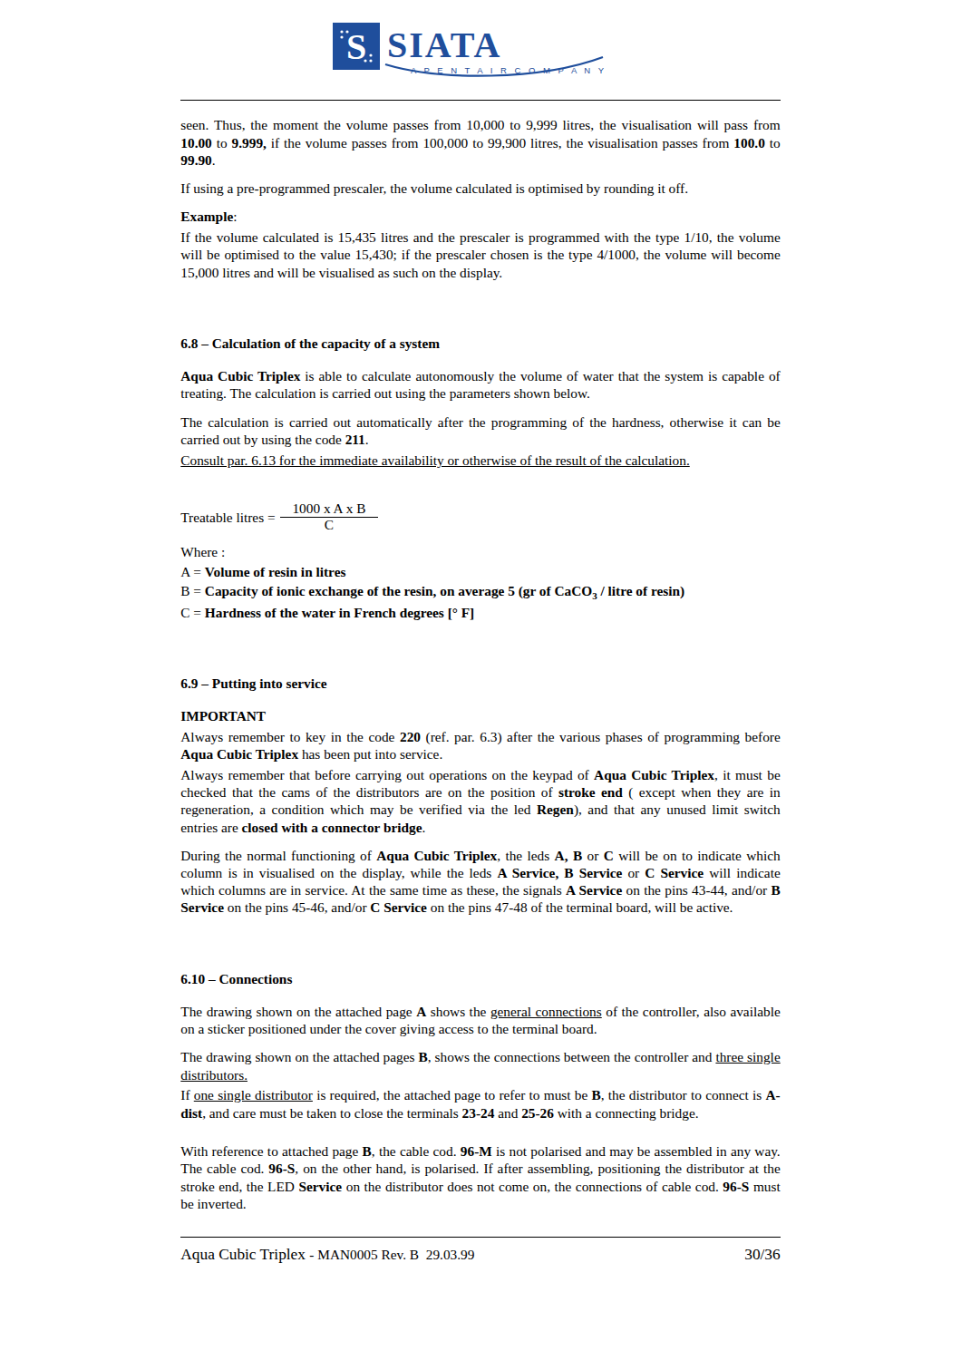S SIATA A P E N T A I R C O M P A N Y
seen. Thus, the moment the volume passes from 10,000 to 9,999 litres, the visualisation will pass from 10.00 to 9.999, if the volume passes from 100,000 to 99,900 litres, the visualisation passes from 100.0 to 99.90.
If using a pre-programmed prescaler, the volume calculated is optimised by rounding it off.
Example:
If the volume calculated is 15,435 litres and the prescaler is programmed with the type 1/10, the volume will be optimised to the value 15,430; if the prescaler chosen is the type 4/1000, the volume will become 15,000 litres and will be visualised as such on the display.
6.8 – Calculation of the capacity of a system
Aqua Cubic Triplex is able to calculate autonomously the volume of water that the system is capable of treating. The calculation is carried out using the parameters shown below.
The calculation is carried out automatically after the programming of the hardness, otherwise it can be carried out by using the code 211.
Consult par. 6.13 for the immediate availability or otherwise of the result of the calculation.
Treatable litres = 1000 x A x B C
Where :
A = Volume of resin in litres
B = Capacity of ionic exchange of the resin, on average 5 (gr of CaCO3 / litre of resin)
C = Hardness of the water in French degrees [° F]
6.9 – Putting into service
IMPORTANT
Always remember to key in the code 220 (ref. par. 6.3) after the various phases of programming before Aqua Cubic Triplex has been put into service.
Always remember that before carrying out operations on the keypad of Aqua Cubic Triplex, it must be checked that the cams of the distributors are on the position of stroke end ( except when they are in regeneration, a condition which may be verified via the led Regen), and that any unused limit switch entries are closed with a connector bridge.
During the normal functioning of Aqua Cubic Triplex, the leds A, B or C will be on to indicate which column is in visualised on the display, while the leds A Service, B Service or C Service will indicate which columns are in service. At the same time as these, the signals A Service on the pins 43-44, and/or B Service on the pins 45-46, and/or C Service on the pins 47-48 of the terminal board, will be active.
6.10 – Connections
The drawing shown on the attached page A shows the general connections of the controller, also available on a sticker positioned under the cover giving access to the terminal board.
The drawing shown on the attached pages B, shows the connections between the controller and three single distributors.
If one single distributor is required, the attached page to refer to must be B, the distributor to connect is A-dist, and care must be taken to close the terminals 23-24 and 25-26 with a connecting bridge.
With reference to attached page B, the cable cod. 96-M is not polarised and may be assembled in any way. The cable cod. 96-S, on the other hand, is polarised. If after assembling, positioning the distributor at the stroke end, the LED Service on the distributor does not come on, the connections of cable cod. 96-S must be inverted.
Aqua Cubic Triplex - MAN0005 Rev. B 29.03.99
30/36